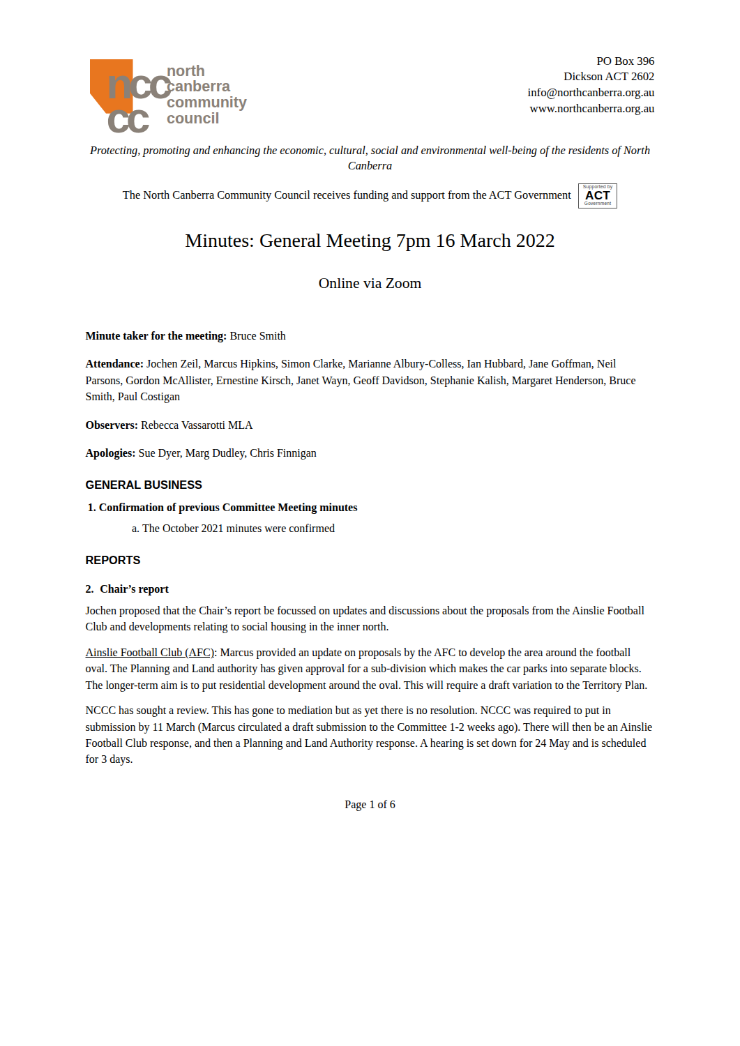ncc
cc
north
canberra
community
council
PO Box 396
Dickson ACT 2602
info@northcanberra.org.au
www.northcanberra.org.au
Protecting, promoting and enhancing the economic, cultural, social and environmental well-being of the residents of North Canberra
The North Canberra Community Council receives funding and support from the ACT Government Supported by ACT Government
Minutes: General Meeting 7pm 16 March 2022
Online via Zoom
Minute taker for the meeting: Bruce Smith
Attendance: Jochen Zeil, Marcus Hipkins, Simon Clarke, Marianne Albury-Colless, Ian Hubbard, Jane Goffman, Neil Parsons, Gordon McAllister, Ernestine Kirsch, Janet Wayn, Geoff Davidson, Stephanie Kalish, Margaret Henderson, Bruce Smith, Paul Costigan
Observers: Rebecca Vassarotti MLA
Apologies: Sue Dyer, Marg Dudley, Chris Finnigan
GENERAL BUSINESS
Confirmation of previous Committee Meeting minutes
The October 2021 minutes were confirmed
REPORTS
2. Chair’s report
Jochen proposed that the Chair’s report be focussed on updates and discussions about the proposals from the Ainslie Football Club and developments relating to social housing in the inner north.
Ainslie Football Club (AFC): Marcus provided an update on proposals by the AFC to develop the area around the football oval. The Planning and Land authority has given approval for a sub-division which makes the car parks into separate blocks. The longer-term aim is to put residential development around the oval. This will require a draft variation to the Territory Plan.
NCCC has sought a review. This has gone to mediation but as yet there is no resolution. NCCC was required to put in submission by 11 March (Marcus circulated a draft submission to the Committee 1-2 weeks ago). There will then be an Ainslie Football Club response, and then a Planning and Land Authority response. A hearing is set down for 24 May and is scheduled for 3 days.
Page 1 of 6